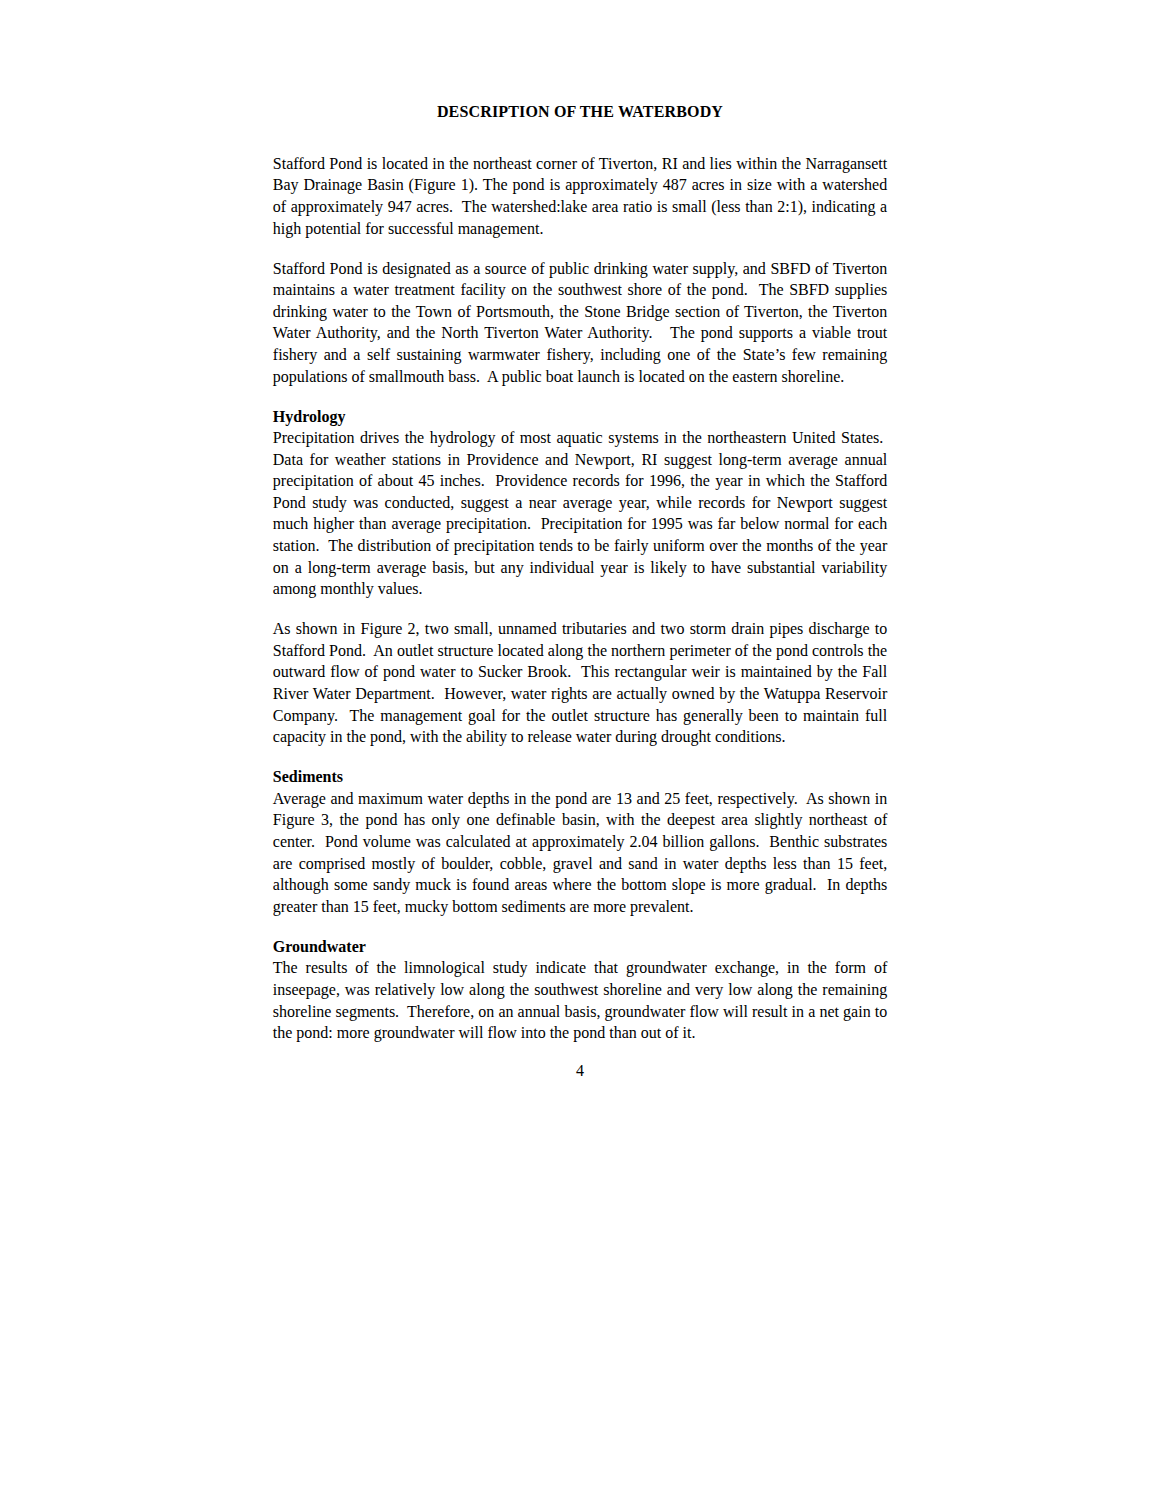Description of the Waterbody
Stafford Pond is located in the northeast corner of Tiverton, RI and lies within the Narragansett Bay Drainage Basin (Figure 1). The pond is approximately 487 acres in size with a watershed of approximately 947 acres. The watershed:lake area ratio is small (less than 2:1), indicating a high potential for successful management.
Stafford Pond is designated as a source of public drinking water supply, and SBFD of Tiverton maintains a water treatment facility on the southwest shore of the pond. The SBFD supplies drinking water to the Town of Portsmouth, the Stone Bridge section of Tiverton, the Tiverton Water Authority, and the North Tiverton Water Authority. The pond supports a viable trout fishery and a self sustaining warmwater fishery, including one of the State’s few remaining populations of smallmouth bass. A public boat launch is located on the eastern shoreline.
Hydrology
Precipitation drives the hydrology of most aquatic systems in the northeastern United States. Data for weather stations in Providence and Newport, RI suggest long-term average annual precipitation of about 45 inches. Providence records for 1996, the year in which the Stafford Pond study was conducted, suggest a near average year, while records for Newport suggest much higher than average precipitation. Precipitation for 1995 was far below normal for each station. The distribution of precipitation tends to be fairly uniform over the months of the year on a long-term average basis, but any individual year is likely to have substantial variability among monthly values.
As shown in Figure 2, two small, unnamed tributaries and two storm drain pipes discharge to Stafford Pond. An outlet structure located along the northern perimeter of the pond controls the outward flow of pond water to Sucker Brook. This rectangular weir is maintained by the Fall River Water Department. However, water rights are actually owned by the Watuppa Reservoir Company. The management goal for the outlet structure has generally been to maintain full capacity in the pond, with the ability to release water during drought conditions.
Sediments
Average and maximum water depths in the pond are 13 and 25 feet, respectively. As shown in Figure 3, the pond has only one definable basin, with the deepest area slightly northeast of center. Pond volume was calculated at approximately 2.04 billion gallons. Benthic substrates are comprised mostly of boulder, cobble, gravel and sand in water depths less than 15 feet, although some sandy muck is found areas where the bottom slope is more gradual. In depths greater than 15 feet, mucky bottom sediments are more prevalent.
Groundwater
The results of the limnological study indicate that groundwater exchange, in the form of inseepage, was relatively low along the southwest shoreline and very low along the remaining shoreline segments. Therefore, on an annual basis, groundwater flow will result in a net gain to the pond: more groundwater will flow into the pond than out of it.
4